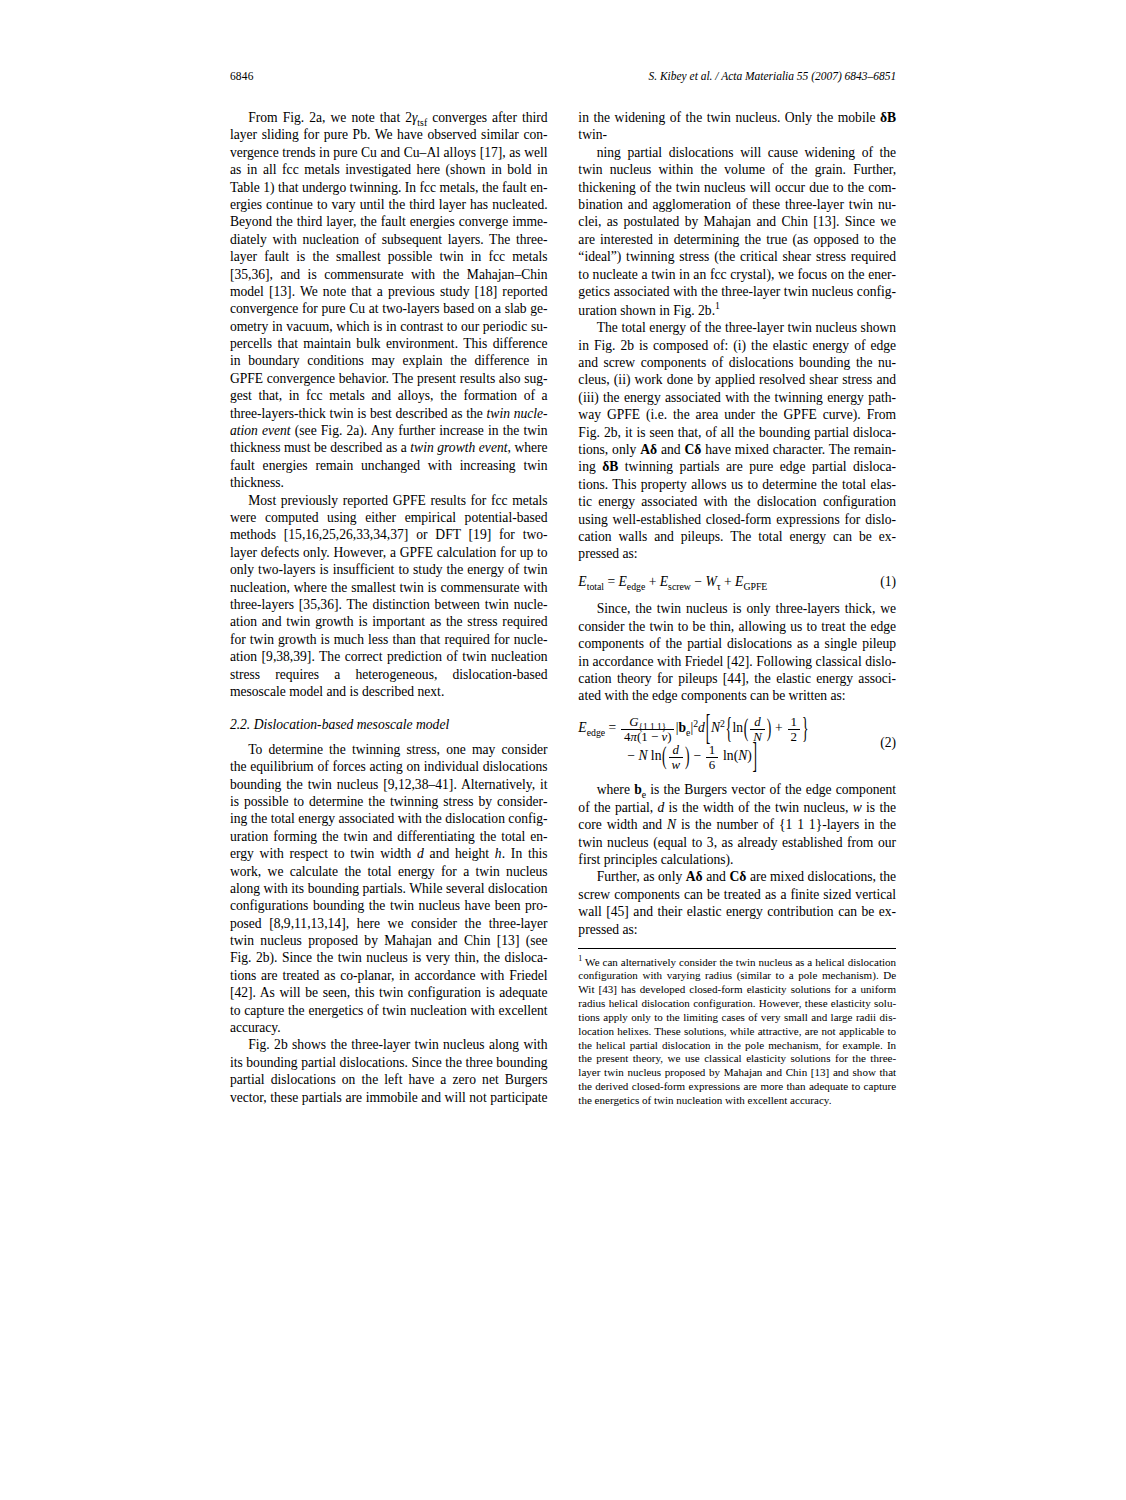6846 S. Kibey et al. / Acta Materialia 55 (2007) 6843–6851
From Fig. 2a, we note that 2γtsf converges after third layer sliding for pure Pb. We have observed similar convergence trends in pure Cu and Cu–Al alloys [17], as well as in all fcc metals investigated here (shown in bold in Table 1) that undergo twinning. In fcc metals, the fault energies continue to vary until the third layer has nucleated. Beyond the third layer, the fault energies converge immediately with nucleation of subsequent layers. The three-layer fault is the smallest possible twin in fcc metals [35,36], and is commensurate with the Mahajan–Chin model [13]. We note that a previous study [18] reported convergence for pure Cu at two-layers based on a slab geometry in vacuum, which is in contrast to our periodic supercells that maintain bulk environment. This difference in boundary conditions may explain the difference in GPFE convergence behavior. The present results also suggest that, in fcc metals and alloys, the formation of a three-layers-thick twin is best described as the twin nucleation event (see Fig. 2a). Any further increase in the twin thickness must be described as a twin growth event, where fault energies remain unchanged with increasing twin thickness.
Most previously reported GPFE results for fcc metals were computed using either empirical potential-based methods [15,16,25,26,33,34,37] or DFT [19] for two-layer defects only. However, a GPFE calculation for up to only two-layers is insufficient to study the energy of twin nucleation, where the smallest twin is commensurate with three-layers [35,36]. The distinction between twin nucleation and twin growth is important as the stress required for twin growth is much less than that required for nucleation [9,38,39]. The correct prediction of twin nucleation stress requires a heterogeneous, dislocation-based mesoscale model and is described next.
2.2. Dislocation-based mesoscale model
To determine the twinning stress, one may consider the equilibrium of forces acting on individual dislocations bounding the twin nucleus [9,12,38–41]. Alternatively, it is possible to determine the twinning stress by considering the total energy associated with the dislocation configuration forming the twin and differentiating the total energy with respect to twin width d and height h. In this work, we calculate the total energy for a twin nucleus along with its bounding partials. While several dislocation configurations bounding the twin nucleus have been proposed [8,9,11,13,14], here we consider the three-layer twin nucleus proposed by Mahajan and Chin [13] (see Fig. 2b). Since the twin nucleus is very thin, the dislocations are treated as co-planar, in accordance with Friedel [42]. As will be seen, this twin configuration is adequate to capture the energetics of twin nucleation with excellent accuracy.
Fig. 2b shows the three-layer twin nucleus along with its bounding partial dislocations. Since the three bounding partial dislocations on the left have a zero net Burgers vector, these partials are immobile and will not participate in the widening of the twin nucleus. Only the mobile δB twin-
ning partial dislocations will cause widening of the twin nucleus within the volume of the grain. Further, thickening of the twin nucleus will occur due to the combination and agglomeration of these three-layer twin nuclei, as postulated by Mahajan and Chin [13]. Since we are interested in determining the true (as opposed to the “ideal”) twinning stress (the critical shear stress required to nucleate a twin in an fcc crystal), we focus on the energetics associated with the three-layer twin nucleus configuration shown in Fig. 2b.1
The total energy of the three-layer twin nucleus shown in Fig. 2b is composed of: (i) the elastic energy of edge and screw components of dislocations bounding the nucleus, (ii) work done by applied resolved shear stress and (iii) the energy associated with the twinning energy pathway GPFE (i.e. the area under the GPFE curve). From Fig. 2b, it is seen that, of all the bounding partial dislocations, only Aδ and Cδ have mixed character. The remaining δB twinning partials are pure edge partial dislocations. This property allows us to determine the total elastic energy associated with the dislocation configuration using well-established closed-form expressions for dislocation walls and pileups. The total energy can be expressed as:
Etotal = Eedge + Escrew − Wτ + EGPFE (1)
Since, the twin nucleus is only three-layers thick, we consider the twin to be thin, allowing us to treat the edge components of the partial dislocations as a single pileup in accordance with Friedel [42]. Following classical dislocation theory for pileups [44], the elastic energy associated with the edge components can be written as:
Eedge = G{1 1 1}4π(1 − v)|be|2d[N2{ln(dN) + 12}
− N ln(dw) − 16 ln(N)] (2)
where be is the Burgers vector of the edge component of the partial, d is the width of the twin nucleus, w is the core width and N is the number of {1 1 1}-layers in the twin nucleus (equal to 3, as already established from our first principles calculations).
Further, as only Aδ and Cδ are mixed dislocations, the screw components can be treated as a finite sized vertical wall [45] and their elastic energy contribution can be expressed as:
1 We can alternatively consider the twin nucleus as a helical dislocation configuration with varying radius (similar to a pole mechanism). De Wit [43] has developed closed-form elasticity solutions for a uniform radius helical dislocation configuration. However, these elasticity solutions apply only to the limiting cases of very small and large radii dislocation helixes. These solutions, while attractive, are not applicable to the helical partial dislocation in the pole mechanism, for example. In the present theory, we use classical elasticity solutions for the three-layer twin nucleus proposed by Mahajan and Chin [13] and show that the derived closed-form expressions are more than adequate to capture the energetics of twin nucleation with excellent accuracy.